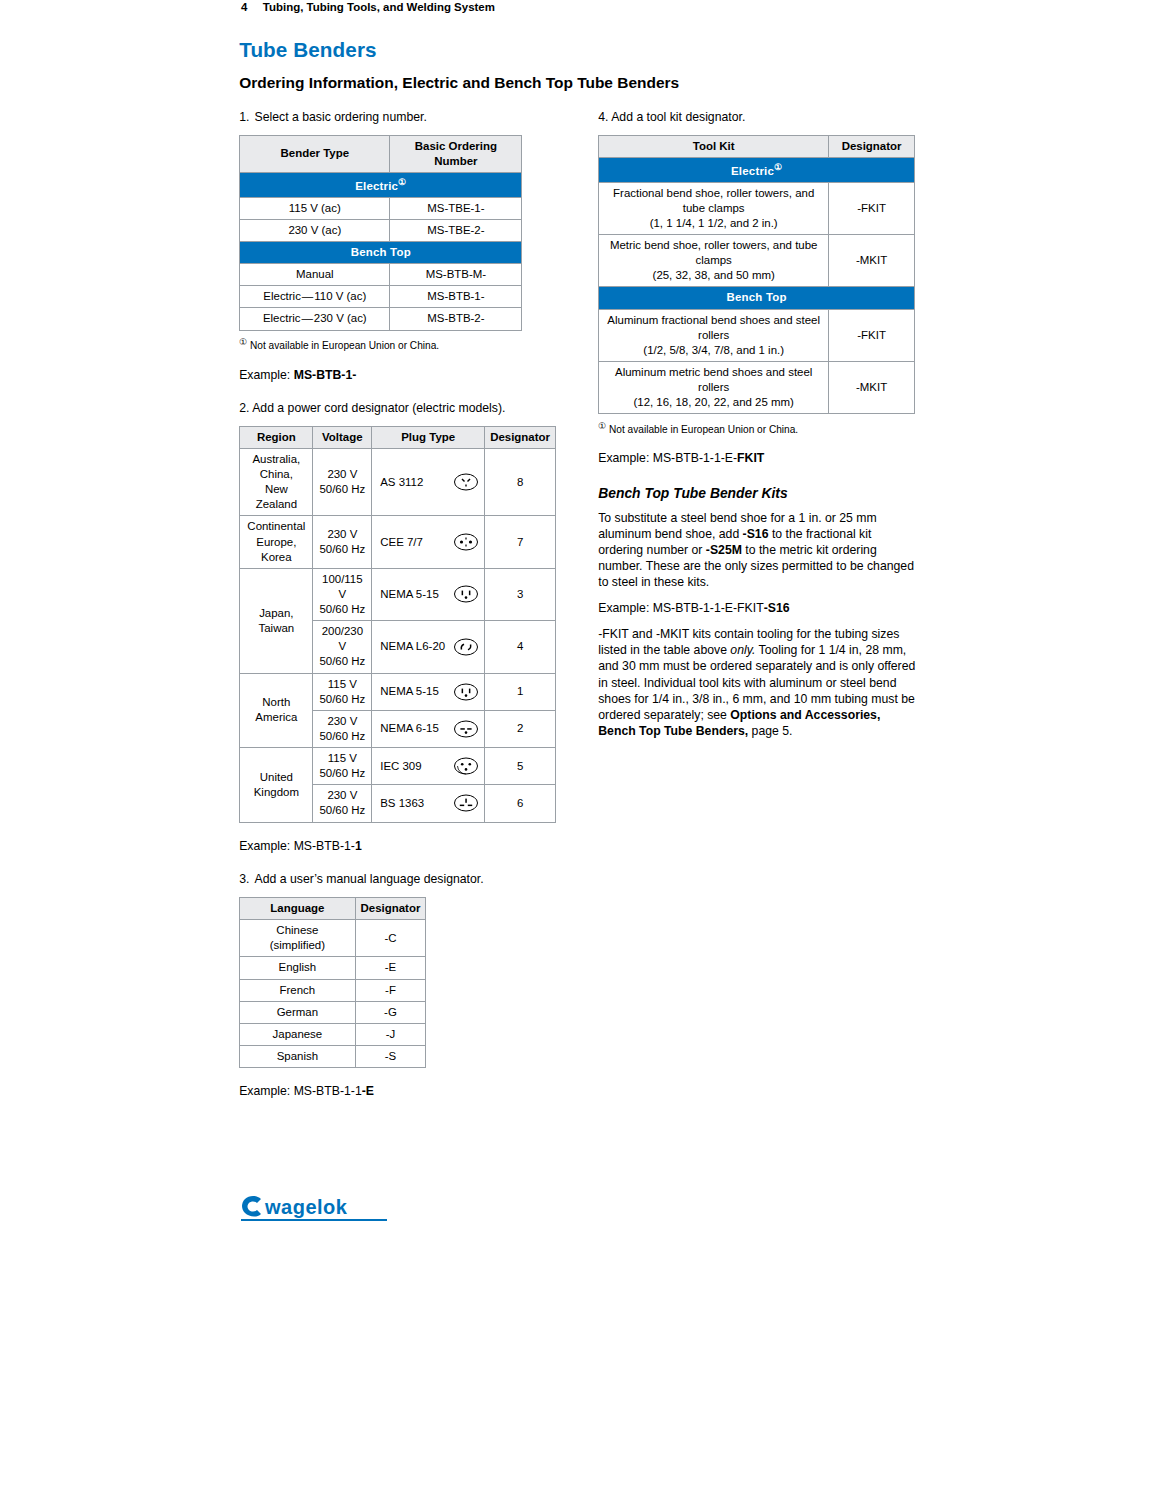4 Tubing, Tubing Tools, and Welding System
Tube Benders
Ordering Information, Electric and Bench Top Tube Benders
1. Select a basic ordering number.
| Bender Type | Basic Ordering Number |
| --- | --- |
| Electric ① |
| 115 V (ac) | MS-TBE-1- |
| 230 V (ac) | MS-TBE-2- |
| Bench Top |
| Manual | MS-BTB-M- |
| Electric — 110 V (ac) | MS-BTB-1- |
| Electric — 230 V (ac) | MS-BTB-2- |
① Not available in European Union or China.
Example: MS-BTB-1-
2. Add a power cord designator (electric models).
| Region | Voltage | Plug Type | Designator |
| --- | --- | --- | --- |
| Australia, China, New Zealand | 230 V 50/60 Hz | AS 3112 | 8 |
| Continental Europe, Korea | 230 V 50/60 Hz | CEE 7/7 | 7 |
| Japan, Taiwan | 100/115 V 50/60 Hz | NEMA 5-15 | 3 |
| 200/230 V 50/60 Hz | NEMA L6-20 | 4 |
| North America | 115 V 50/60 Hz | NEMA 5-15 | 1 |
| 230 V 50/60 Hz | NEMA 6-15 | 2 |
| United Kingdom | 115 V 50/60 Hz | IEC 309 | 5 |
| 230 V 50/60 Hz | BS 1363 | 6 |
Example: MS-BTB-1-1
3. Add a user’s manual language designator.
| Language | Designator |
| --- | --- |
| Chinese (simplified) | -C |
| English | -E |
| French | -F |
| German | -G |
| Japanese | -J |
| Spanish | -S |
Example: MS-BTB-1-1-E
4. Add a tool kit designator.
| Tool Kit | Designator |
| --- | --- |
| Electric ① |
| Fractional bend shoe, roller towers, and tube clamps (1, 1 1/4, 1 1/2, and 2 in.) | -FKIT |
| Metric bend shoe, roller towers, and tube clamps (25, 32, 38, and 50 mm) | -MKIT |
| Bench Top |
| Aluminum fractional bend shoes and steel rollers (1/2, 5/8, 3/4, 7/8, and 1 in.) | -FKIT |
| Aluminum metric bend shoes and steel rollers (12, 16, 18, 20, 22, and 25 mm) | -MKIT |
① Not available in European Union or China.
Example: MS-BTB-1-1-E-FKIT
Bench Top Tube Bender Kits
To substitute a steel bend shoe for a 1 in. or 25 mm aluminum bend shoe, add -S16 to the fractional kit ordering number or -S25M to the metric kit ordering number. These are the only sizes permitted to be changed to steel in these kits.
Example: MS-BTB-1-1-E-FKIT-S16
-FKIT and -MKIT kits contain tooling for the tubing sizes listed in the table above only. Tooling for 1 1/4 in, 28 mm, and 30 mm must be ordered separately and is only offered in steel. Individual tool kits with aluminum or steel bend shoes for 1/4 in., 3/8 in., 6 mm, and 10 mm tubing must be ordered separately; see Options and Accessories, Bench Top Tube Benders, page 5.
wagelok